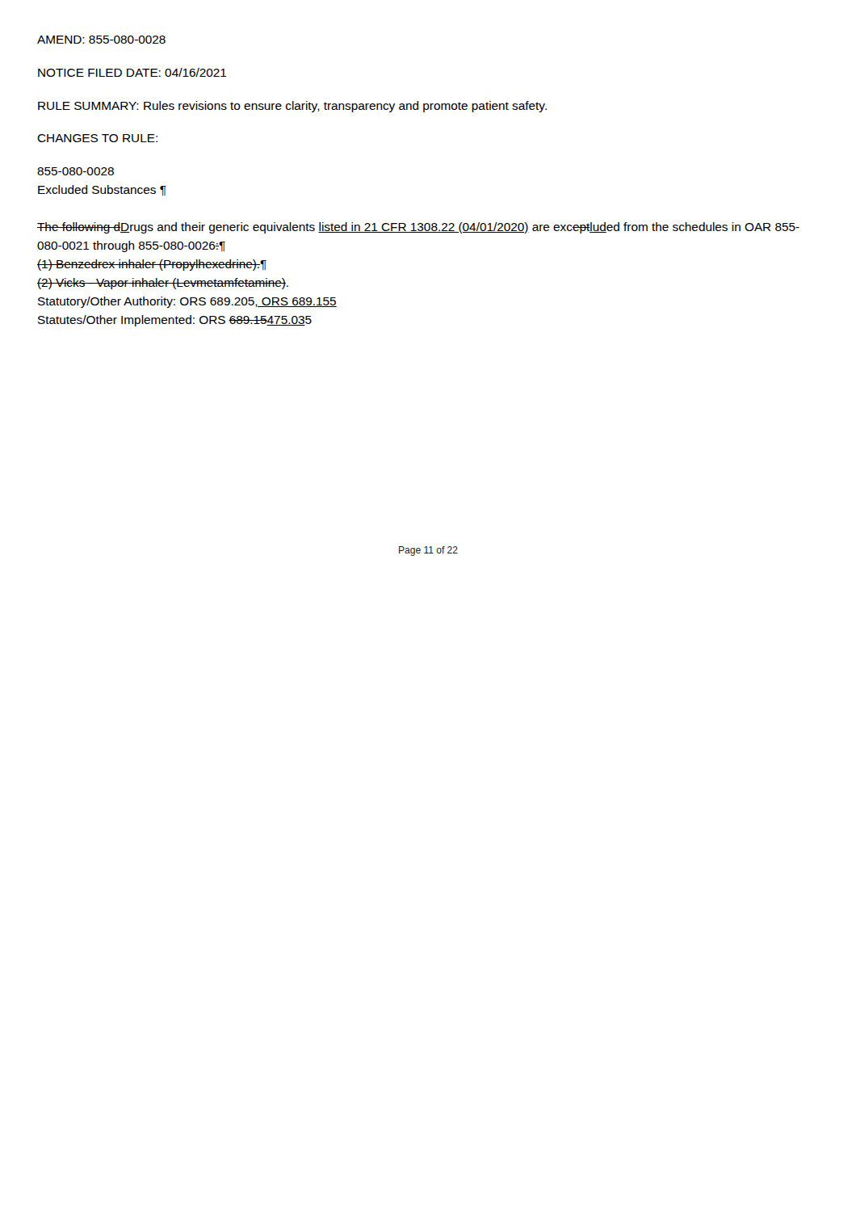AMEND: 855-080-0028
NOTICE FILED DATE: 04/16/2021
RULE SUMMARY: Rules revisions to ensure clarity, transparency and promote patient safety.
CHANGES TO RULE:
855-080-0028
Excluded Substances ¶
The following dDrugs and their generic equivalents listed in 21 CFR 1308.22 (04/01/2020) are exceptluded from the schedules in OAR 855-080-0021 through 855-080-0026:¶
(1) Benzedrex inhaler (Propylhexedrine).¶
(2) Vicks - Vapor inhaler (Levmetamfetamine).
Statutory/Other Authority: ORS 689.205, ORS 689.155
Statutes/Other Implemented: ORS 689.15475.035
Page 11 of 22